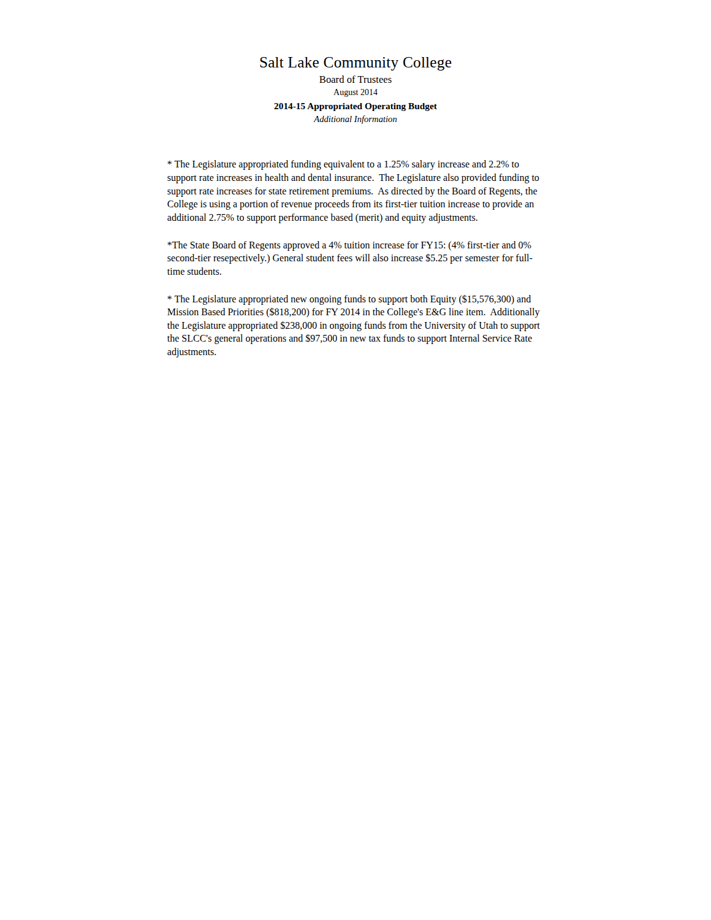Salt Lake Community College
Board of Trustees
August 2014
2014-15 Appropriated Operating Budget
Additional Information
* The Legislature appropriated funding equivalent to a 1.25% salary increase and 2.2% to support rate increases in health and dental insurance. The Legislature also provided funding to support rate increases for state retirement premiums. As directed by the Board of Regents, the College is using a portion of revenue proceeds from its first-tier tuition increase to provide an additional 2.75% to support performance based (merit) and equity adjustments.
*The State Board of Regents approved a 4% tuition increase for FY15: (4% first-tier and 0% second-tier resepectively.) General student fees will also increase $5.25 per semester for full-time students.
* The Legislature appropriated new ongoing funds to support both Equity ($15,576,300) and Mission Based Priorities ($818,200) for FY 2014 in the College's E&G line item. Additionally the Legislature appropriated $238,000 in ongoing funds from the University of Utah to support the SLCC's general operations and $97,500 in new tax funds to support Internal Service Rate adjustments.